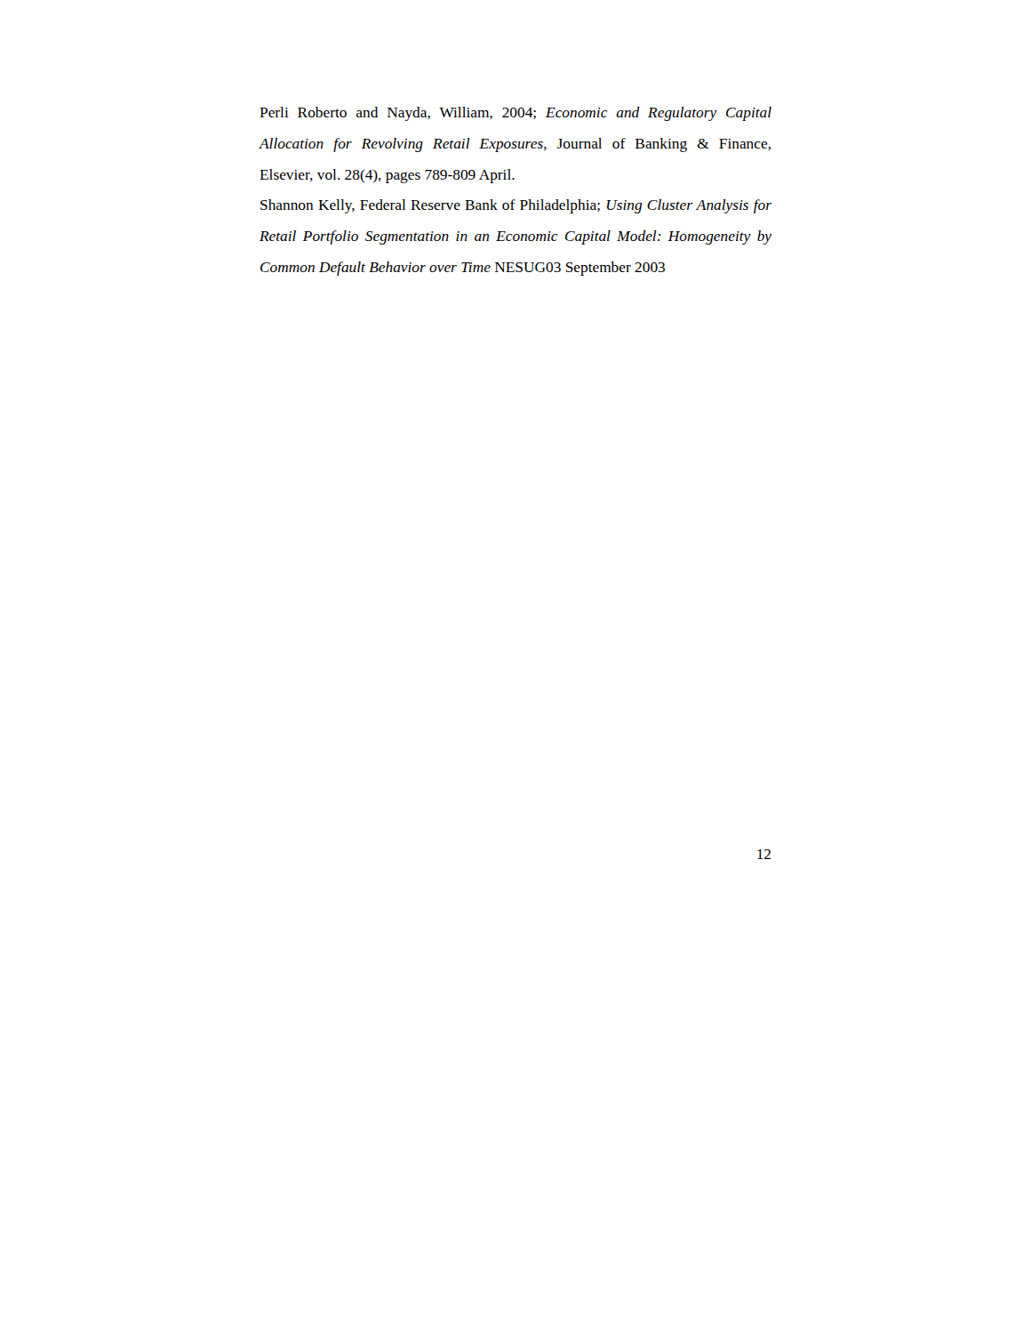Perli Roberto and Nayda, William, 2004; Economic and Regulatory Capital Allocation for Revolving Retail Exposures, Journal of Banking & Finance, Elsevier, vol. 28(4), pages 789-809 April.
Shannon Kelly, Federal Reserve Bank of Philadelphia; Using Cluster Analysis for Retail Portfolio Segmentation in an Economic Capital Model: Homogeneity by Common Default Behavior over Time NESUG03 September 2003
12